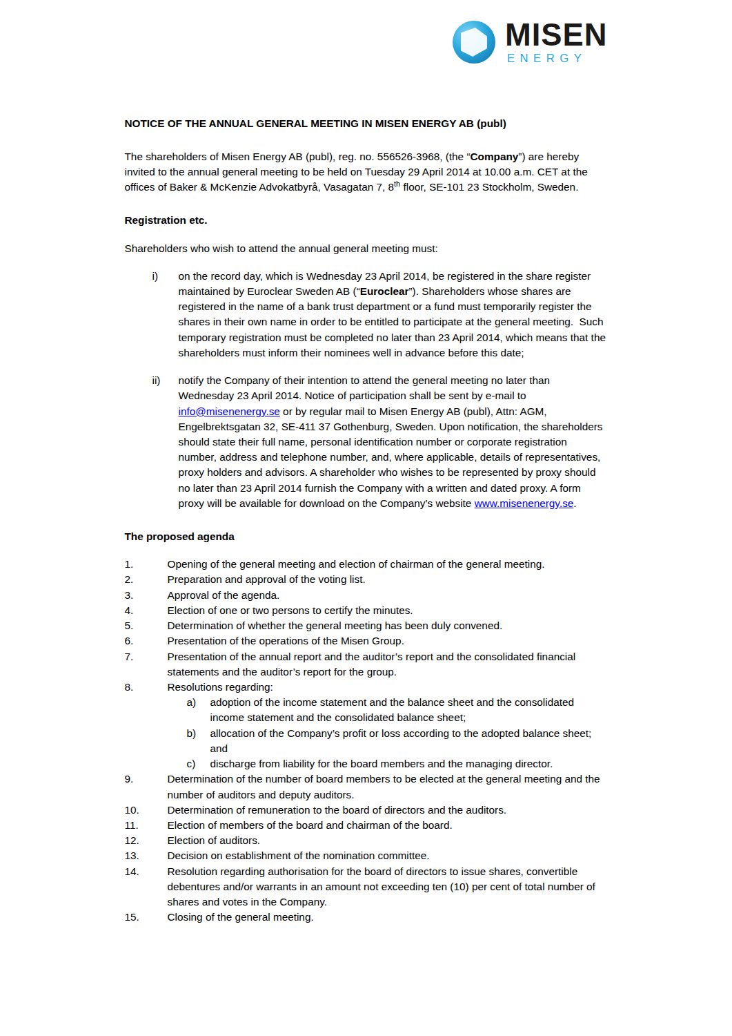MISEN
ENERGY
NOTICE OF THE ANNUAL GENERAL MEETING IN MISEN ENERGY AB (publ)
The shareholders of Misen Energy AB (publ), reg. no. 556526-3968, (the “Company”) are hereby invited to the annual general meeting to be held on Tuesday 29 April 2014 at 10.00 a.m. CET at the offices of Baker & McKenzie Advokatbyrå, Vasagatan 7, 8th floor, SE-101 23 Stockholm, Sweden.
Registration etc.
Shareholders who wish to attend the annual general meeting must:
i) on the record day, which is Wednesday 23 April 2014, be registered in the share register maintained by Euroclear Sweden AB (“Euroclear”). Shareholders whose shares are registered in the name of a bank trust department or a fund must temporarily register the shares in their own name in order to be entitled to participate at the general meeting. Such temporary registration must be completed no later than 23 April 2014, which means that the shareholders must inform their nominees well in advance before this date;
ii) notify the Company of their intention to attend the general meeting no later than Wednesday 23 April 2014. Notice of participation shall be sent by e-mail to info@misenenergy.se or by regular mail to Misen Energy AB (publ), Attn: AGM, Engelbrektsgatan 32, SE-411 37 Gothenburg, Sweden. Upon notification, the shareholders should state their full name, personal identification number or corporate registration number, address and telephone number, and, where applicable, details of representatives, proxy holders and advisors. A shareholder who wishes to be represented by proxy should no later than 23 April 2014 furnish the Company with a written and dated proxy. A form proxy will be available for download on the Company’s website www.misenenergy.se.
The proposed agenda
1. Opening of the general meeting and election of chairman of the general meeting.
2. Preparation and approval of the voting list.
3. Approval of the agenda.
4. Election of one or two persons to certify the minutes.
5. Determination of whether the general meeting has been duly convened.
6. Presentation of the operations of the Misen Group.
7. Presentation of the annual report and the auditor’s report and the consolidated financial statements and the auditor’s report for the group.
8. Resolutions regarding:
a) adoption of the income statement and the balance sheet and the consolidated income statement and the consolidated balance sheet;
b) allocation of the Company’s profit or loss according to the adopted balance sheet; and
c) discharge from liability for the board members and the managing director.
9. Determination of the number of board members to be elected at the general meeting and the number of auditors and deputy auditors.
10. Determination of remuneration to the board of directors and the auditors.
11. Election of members of the board and chairman of the board.
12. Election of auditors.
13. Decision on establishment of the nomination committee.
14. Resolution regarding authorisation for the board of directors to issue shares, convertible debentures and/or warrants in an amount not exceeding ten (10) per cent of total number of shares and votes in the Company.
15. Closing of the general meeting.